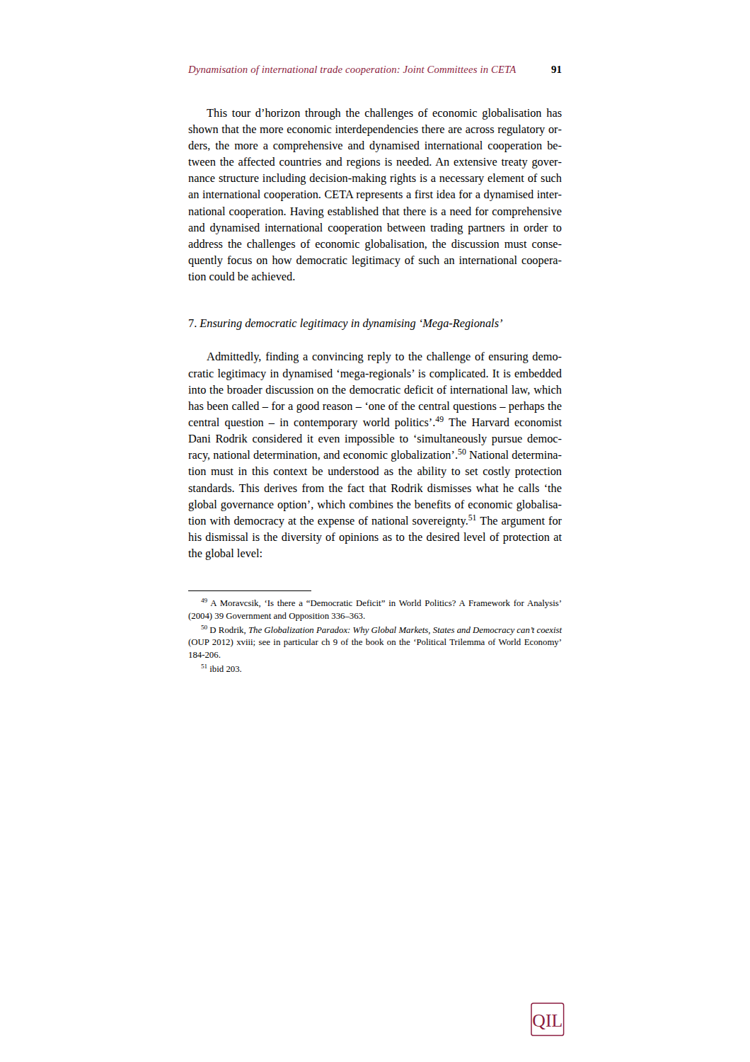Dynamisation of international trade cooperation: Joint Committees in CETA 91
This tour d’horizon through the challenges of economic globalisation has shown that the more economic interdependencies there are across regulatory orders, the more a comprehensive and dynamised international cooperation between the affected countries and regions is needed. An extensive treaty governance structure including decision-making rights is a necessary element of such an international cooperation. CETA represents a first idea for a dynamised international cooperation. Having established that there is a need for comprehensive and dynamised international cooperation between trading partners in order to address the challenges of economic globalisation, the discussion must consequently focus on how democratic legitimacy of such an international cooperation could be achieved.
7. Ensuring democratic legitimacy in dynamising ‘Mega-Regionals’
Admittedly, finding a convincing reply to the challenge of ensuring democratic legitimacy in dynamised ‘mega-regionals’ is complicated. It is embedded into the broader discussion on the democratic deficit of international law, which has been called – for a good reason – ‘one of the central questions – perhaps the central question – in contemporary world politics’.49 The Harvard economist Dani Rodrik considered it even impossible to ‘simultaneously pursue democracy, national determination, and economic globalization’.50 National determination must in this context be understood as the ability to set costly protection standards. This derives from the fact that Rodrik dismisses what he calls ‘the global governance option’, which combines the benefits of economic globalisation with democracy at the expense of national sovereignty.51 The argument for his dismissal is the diversity of opinions as to the desired level of protection at the global level:
49 A Moravcsik, ‘Is there a “Democratic Deficit” in World Politics? A Framework for Analysis’ (2004) 39 Government and Opposition 336–363.
50 D Rodrik, The Globalization Paradox: Why Global Markets, States and Democracy can’t coexist (OUP 2012) xviii; see in particular ch 9 of the book on the ‘Political Trilemma of World Economy’ 184-206.
51 ibid 203.
QIL